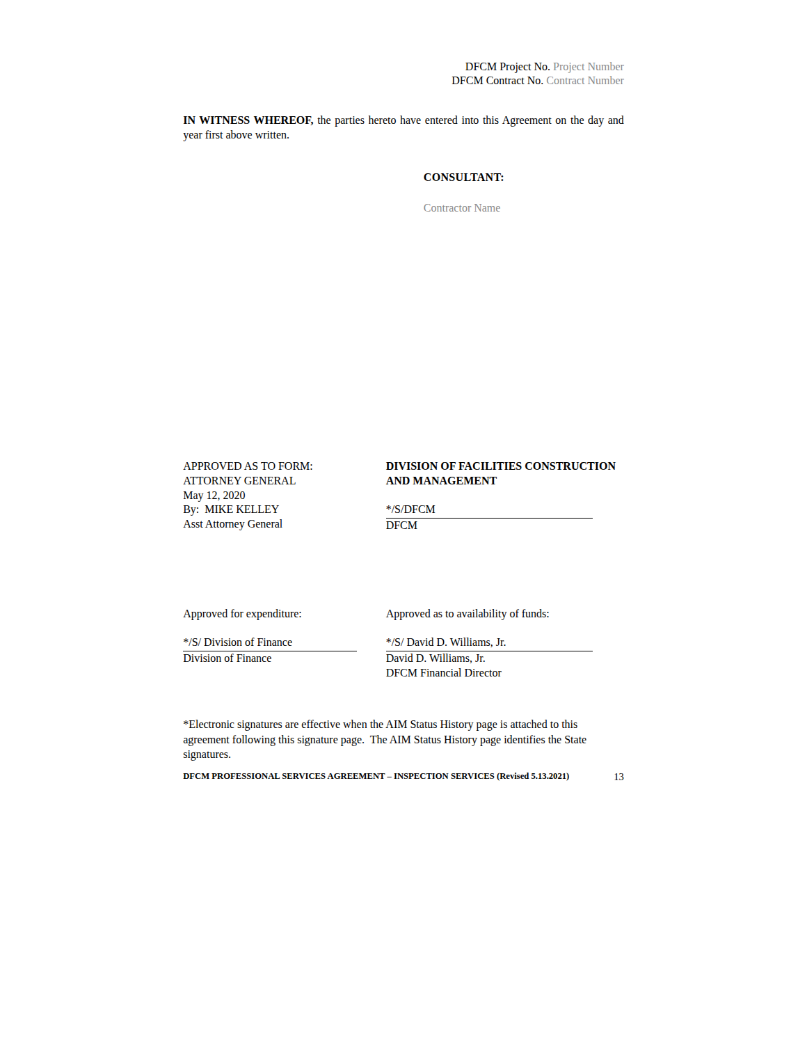DFCM Project No. Project Number
DFCM Contract No. Contract Number
IN WITNESS WHEREOF, the parties hereto have entered into this Agreement on the day and year first above written.
CONSULTANT:
Contractor Name
| APPROVED AS TO FORM: ATTORNEY GENERAL May 12, 2020 By: MIKE KELLEY Asst Attorney General | DIVISION OF FACILITIES CONSTRUCTION AND MANAGEMENT */S/DFCM DFCM |
| Approved for expenditure: */S/ Division of Finance Division of Finance | Approved as to availability of funds: */S/ David D. Williams, Jr. David D. Williams, Jr. DFCM Financial Director |
*Electronic signatures are effective when the AIM Status History page is attached to this agreement following this signature page. The AIM Status History page identifies the State signatures.
13 DFCM PROFESSIONAL SERVICES AGREEMENT – INSPECTION SERVICES (Revised 5.13.2021)